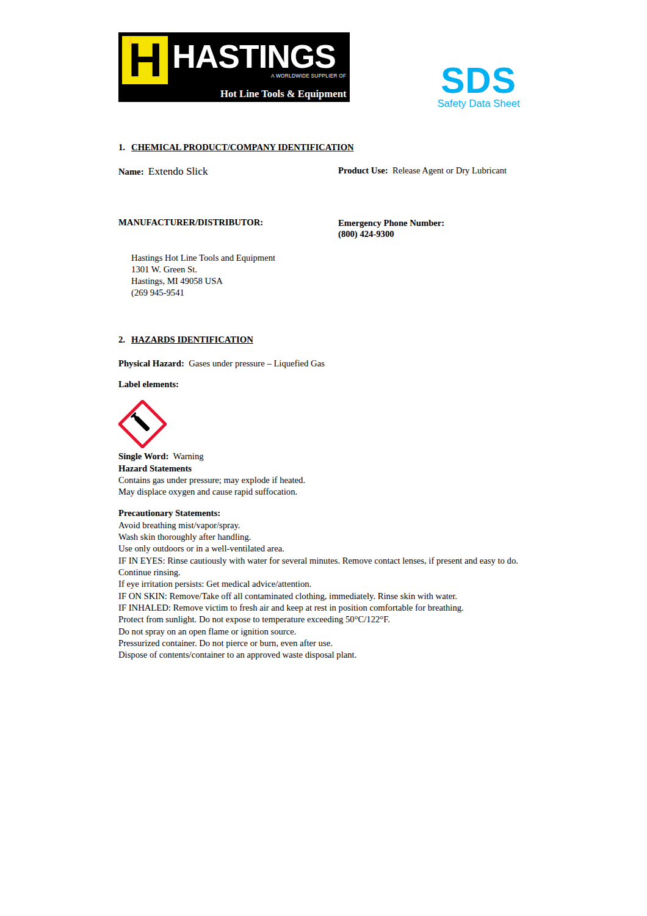⚡ H
HASTINGS
A WORLDWIDE SUPPLIER OF
Hot Line Tools & Equipment
SDS
Safety Data Sheet
1. CHEMICAL PRODUCT/COMPANY IDENTIFICATION
Name: Extendo Slick
Product Use: Release Agent or Dry Lubricant
MANUFACTURER/DISTRIBUTOR:
Emergency Phone Number:
(800) 424-9300
Hastings Hot Line Tools and Equipment
1301 W. Green St.
Hastings, MI 49058 USA
(269 945-9541
2. HAZARDS IDENTIFICATION
Physical Hazard: Gases under pressure – Liquefied Gas
Label elements:
Single Word: Warning
Hazard Statements
Contains gas under pressure; may explode if heated.
May displace oxygen and cause rapid suffocation.
Precautionary Statements:
Avoid breathing mist/vapor/spray.
Wash skin thoroughly after handling.
Use only outdoors or in a well-ventilated area.
IF IN EYES: Rinse cautiously with water for several minutes. Remove contact lenses, if present and easy to do. Continue rinsing.
If eye irritation persists: Get medical advice/attention.
IF ON SKIN: Remove/Take off all contaminated clothing, immediately. Rinse skin with water.
IF INHALED: Remove victim to fresh air and keep at rest in position comfortable for breathing.
Protect from sunlight. Do not expose to temperature exceeding 50°C/122°F.
Do not spray on an open flame or ignition source.
Pressurized container. Do not pierce or burn, even after use.
Dispose of contents/container to an approved waste disposal plant.